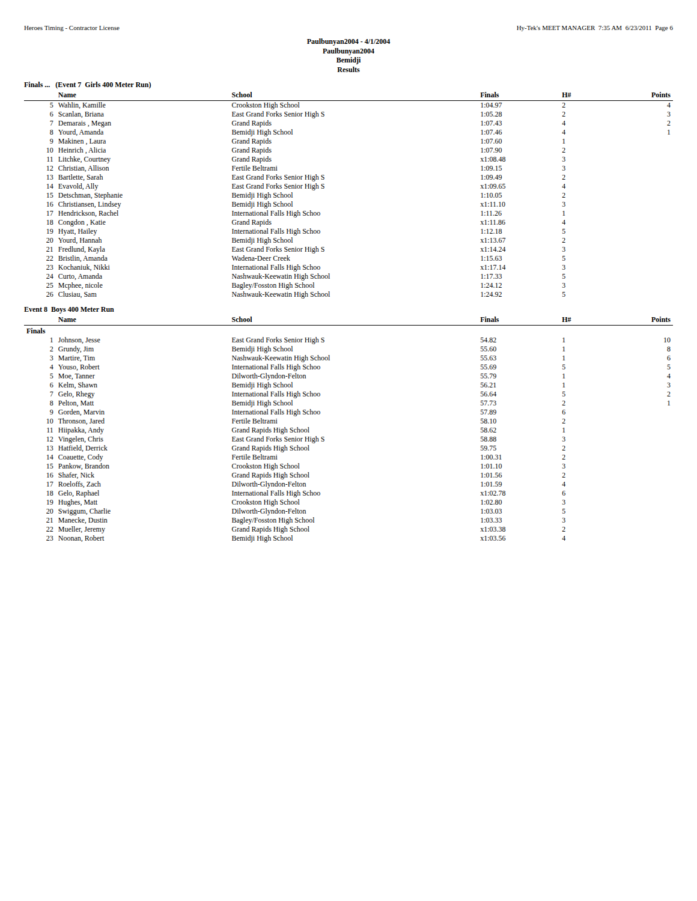Heroes Timing - Contractor License
Hy-Tek's MEET MANAGER 7:35 AM 6/23/2011 Page 6
Paulbunyan2004 - 4/1/2004
Paulbunyan2004
Bemidji
Results
Finals ... (Event 7 Girls 400 Meter Run)
| | Name | School | Finals | H# | Points |
| --- | --- | --- | --- | --- | --- |
| 5 | Wahlin, Kamille | Crookston High School | 1:04.97 | 2 | 4 |
| 6 | Scanlan, Briana | East Grand Forks Senior High S | 1:05.28 | 2 | 3 |
| 7 | Demarais , Megan | Grand Rapids | 1:07.43 | 4 | 2 |
| 8 | Yourd, Amanda | Bemidji High School | 1:07.46 | 4 | 1 |
| 9 | Makinen , Laura | Grand Rapids | 1:07.60 | 1 | |
| 10 | Heinrich , Alicia | Grand Rapids | 1:07.90 | 2 | |
| 11 | Litchke, Courtney | Grand Rapids | x1:08.48 | 3 | |
| 12 | Christian, Allison | Fertile Beltrami | 1:09.15 | 3 | |
| 13 | Bartlette, Sarah | East Grand Forks Senior High S | 1:09.49 | 2 | |
| 14 | Evavold, Ally | East Grand Forks Senior High S | x1:09.65 | 4 | |
| 15 | Detschman, Stephanie | Bemidji High School | 1:10.05 | 2 | |
| 16 | Christiansen, Lindsey | Bemidji High School | x1:11.10 | 3 | |
| 17 | Hendrickson, Rachel | International Falls High Schoo | 1:11.26 | 1 | |
| 18 | Congdon , Katie | Grand Rapids | x1:11.86 | 4 | |
| 19 | Hyatt, Hailey | International Falls High Schoo | 1:12.18 | 5 | |
| 20 | Yourd, Hannah | Bemidji High School | x1:13.67 | 2 | |
| 21 | Fredlund, Kayla | East Grand Forks Senior High S | x1:14.24 | 3 | |
| 22 | Bristlin, Amanda | Wadena-Deer Creek | 1:15.63 | 5 | |
| 23 | Kochaniuk, Nikki | International Falls High Schoo | x1:17.14 | 3 | |
| 24 | Curto, Amanda | Nashwauk-Keewatin High School | 1:17.33 | 5 | |
| 25 | Mcphee, nicole | Bagley/Fosston High School | 1:24.12 | 3 | |
| 26 | Clusiau, Sam | Nashwauk-Keewatin High School | 1:24.92 | 5 | |
Event 8 Boys 400 Meter Run
| | Name | School | Finals | H# | Points |
| --- | --- | --- | --- | --- | --- |
| Finals |
| 1 | Johnson, Jesse | East Grand Forks Senior High S | 54.82 | 1 | 10 |
| 2 | Grundy, Jim | Bemidji High School | 55.60 | 1 | 8 |
| 3 | Martire, Tim | Nashwauk-Keewatin High School | 55.63 | 1 | 6 |
| 4 | Youso, Robert | International Falls High Schoo | 55.69 | 5 | 5 |
| 5 | Moe, Tanner | Dilworth-Glyndon-Felton | 55.79 | 1 | 4 |
| 6 | Kelm, Shawn | Bemidji High School | 56.21 | 1 | 3 |
| 7 | Gelo, Rhegy | International Falls High Schoo | 56.64 | 5 | 2 |
| 8 | Pelton, Matt | Bemidji High School | 57.73 | 2 | 1 |
| 9 | Gorden, Marvin | International Falls High Schoo | 57.89 | 6 | |
| 10 | Thronson, Jared | Fertile Beltrami | 58.10 | 2 | |
| 11 | Hiipakka, Andy | Grand Rapids High School | 58.62 | 1 | |
| 12 | Vingelen, Chris | East Grand Forks Senior High S | 58.88 | 3 | |
| 13 | Hatfield, Derrick | Grand Rapids High School | 59.75 | 2 | |
| 14 | Coauette, Cody | Fertile Beltrami | 1:00.31 | 2 | |
| 15 | Pankow, Brandon | Crookston High School | 1:01.10 | 3 | |
| 16 | Shafer, Nick | Grand Rapids High School | 1:01.56 | 2 | |
| 17 | Roeloffs, Zach | Dilworth-Glyndon-Felton | 1:01.59 | 4 | |
| 18 | Gelo, Raphael | International Falls High Schoo | x1:02.78 | 6 | |
| 19 | Hughes, Matt | Crookston High School | 1:02.80 | 3 | |
| 20 | Swiggum, Charlie | Dilworth-Glyndon-Felton | 1:03.03 | 5 | |
| 21 | Manecke, Dustin | Bagley/Fosston High School | 1:03.33 | 3 | |
| 22 | Mueller, Jeremy | Grand Rapids High School | x1:03.38 | 2 | |
| 23 | Noonan, Robert | Bemidji High School | x1:03.56 | 4 | |